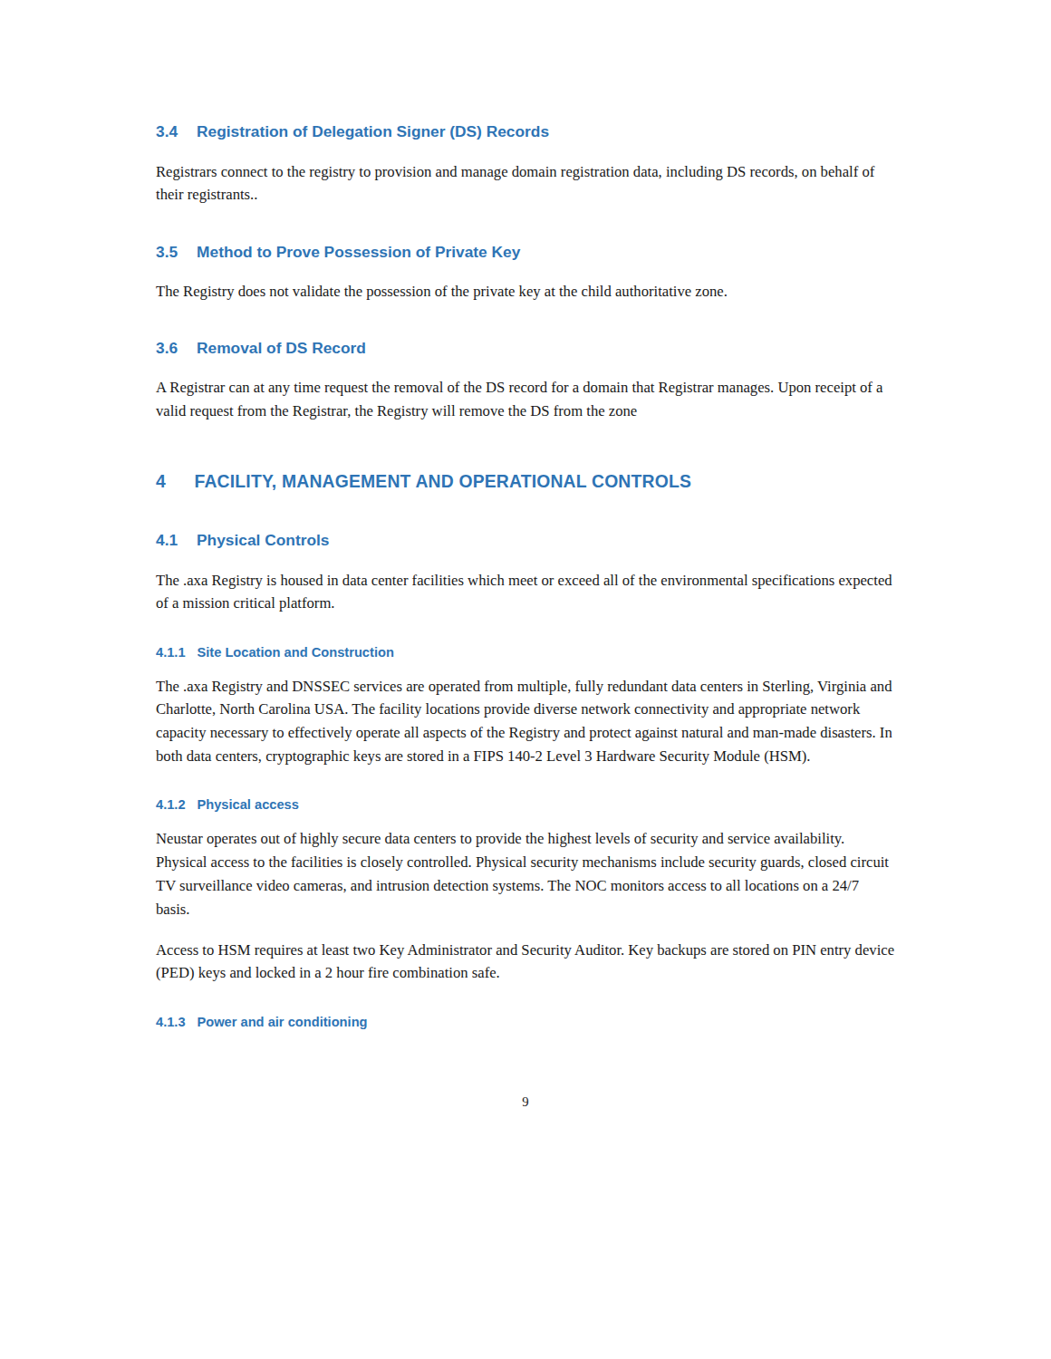3.4 Registration of Delegation Signer (DS) Records
Registrars connect to the registry to provision and manage domain registration data, including DS records, on behalf of their registrants..
3.5 Method to Prove Possession of Private Key
The Registry does not validate the possession of the private key at the child authoritative zone.
3.6 Removal of DS Record
A Registrar can at any time request the removal of the DS record for a domain that Registrar manages. Upon receipt of a valid request from the Registrar, the Registry will remove the DS from the zone
4 FACILITY, MANAGEMENT AND OPERATIONAL CONTROLS
4.1 Physical Controls
The .axa Registry is housed in data center facilities which meet or exceed all of the environmental specifications expected of a mission critical platform.
4.1.1 Site Location and Construction
The .axa Registry and DNSSEC services are operated from multiple, fully redundant data centers in Sterling, Virginia and Charlotte, North Carolina USA. The facility locations provide diverse network connectivity and appropriate network capacity necessary to effectively operate all aspects of the Registry and protect against natural and man-made disasters. In both data centers, cryptographic keys are stored in a FIPS 140-2 Level 3 Hardware Security Module (HSM).
4.1.2 Physical access
Neustar operates out of highly secure data centers to provide the highest levels of security and service availability. Physical access to the facilities is closely controlled. Physical security mechanisms include security guards, closed circuit TV surveillance video cameras, and intrusion detection systems. The NOC monitors access to all locations on a 24/7 basis.
Access to HSM requires at least two Key Administrator and Security Auditor. Key backups are stored on PIN entry device (PED) keys and locked in a 2 hour fire combination safe.
4.1.3 Power and air conditioning
9